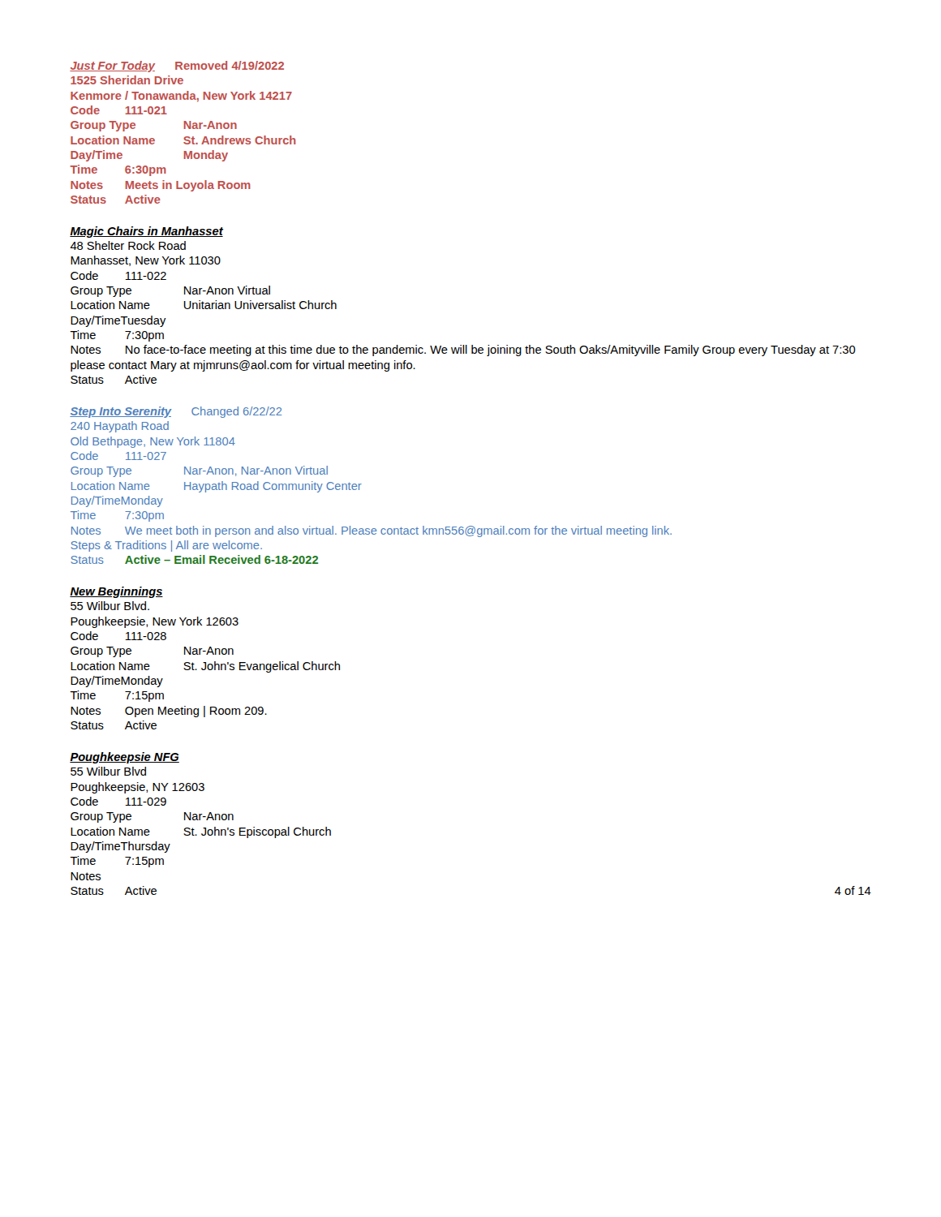Just For Today Removed 4/19/2022
1525 Sheridan Drive
Kenmore / Tonawanda, New York 14217
Code111-021
Group Type Nar-Anon
Location Name St. Andrews Church
Day/Time Monday
Time6:30pm
Notes Meets in Loyola Room
Status Active
Magic Chairs in Manhasset
48 Shelter Rock Road
Manhasset, New York 11030
Code111-022
Group Type Nar-Anon Virtual
Location Name Unitarian Universalist Church
Day/TimeTuesday
Time7:30pm
Notes No face-to-face meeting at this time due to the pandemic. We will be joining the South Oaks/Amityville Family Group every Tuesday at 7:30 please contact Mary at mjmruns@aol.com for virtual meeting info.
Status Active
Step Into Serenity Changed 6/22/22
240 Haypath Road
Old Bethpage, New York 11804
Code111-027
Group Type Nar-Anon, Nar-Anon Virtual
Location Name Haypath Road Community Center
Day/TimeMonday
Time7:30pm
Notes We meet both in person and also virtual. Please contact kmn556@gmail.com for the virtual meeting link.
Steps & Traditions | All are welcome.
Status Active – Email Received 6-18-2022
New Beginnings
55 Wilbur Blvd.
Poughkeepsie, New York 12603
Code111-028
Group Type Nar-Anon
Location Name St. John's Evangelical Church
Day/TimeMonday
Time7:15pm
Notes Open Meeting | Room 209.
Status Active
Poughkeepsie NFG
55 Wilbur Blvd
Poughkeepsie, NY 12603
Code111-029
Group Type Nar-Anon
Location Name St. John's Episcopal Church
Day/TimeThursday
Time7:15pm
Notes
Status Active 4 of 14